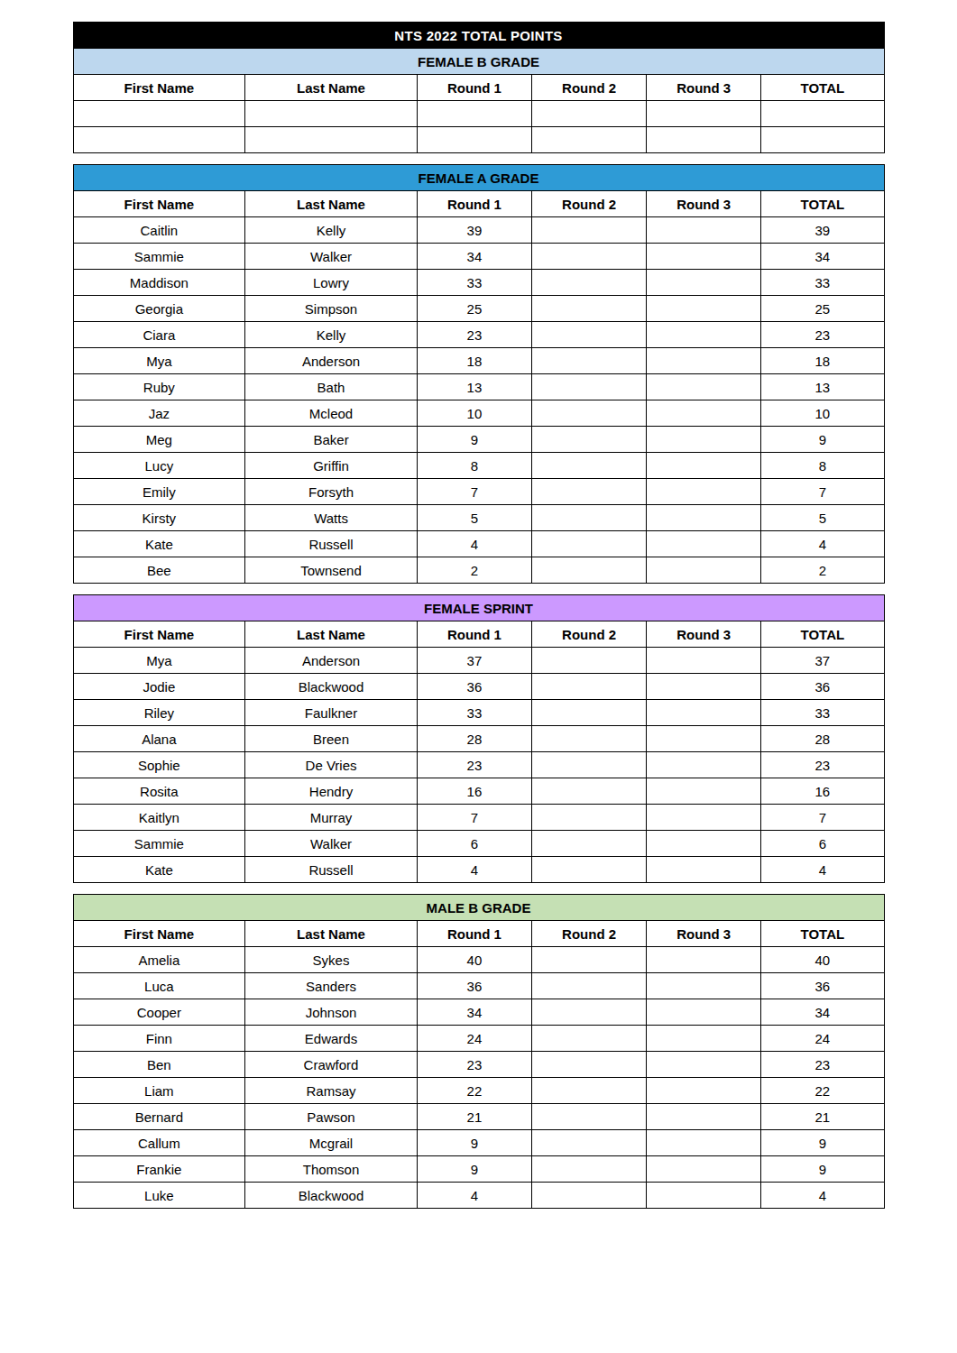| NTS 2022 TOTAL POINTS |
| FEMALE B GRADE |
| First Name | Last Name | Round 1 | Round 2 | Round 3 | TOTAL |
| FEMALE A GRADE |
| First Name | Last Name | Round 1 | Round 2 | Round 3 | TOTAL |
| Caitlin | Kelly | 39 | | | 39 |
| Sammie | Walker | 34 | | | 34 |
| Maddison | Lowry | 33 | | | 33 |
| Georgia | Simpson | 25 | | | 25 |
| Ciara | Kelly | 23 | | | 23 |
| Mya | Anderson | 18 | | | 18 |
| Ruby | Bath | 13 | | | 13 |
| Jaz | Mcleod | 10 | | | 10 |
| Meg | Baker | 9 | | | 9 |
| Lucy | Griffin | 8 | | | 8 |
| Emily | Forsyth | 7 | | | 7 |
| Kirsty | Watts | 5 | | | 5 |
| Kate | Russell | 4 | | | 4 |
| Bee | Townsend | 2 | | | 2 |
| FEMALE SPRINT |
| First Name | Last Name | Round 1 | Round 2 | Round 3 | TOTAL |
| Mya | Anderson | 37 | | | 37 |
| Jodie | Blackwood | 36 | | | 36 |
| Riley | Faulkner | 33 | | | 33 |
| Alana | Breen | 28 | | | 28 |
| Sophie | De Vries | 23 | | | 23 |
| Rosita | Hendry | 16 | | | 16 |
| Kaitlyn | Murray | 7 | | | 7 |
| Sammie | Walker | 6 | | | 6 |
| Kate | Russell | 4 | | | 4 |
| MALE B GRADE |
| First Name | Last Name | Round 1 | Round 2 | Round 3 | TOTAL |
| Amelia | Sykes | 40 | | | 40 |
| Luca | Sanders | 36 | | | 36 |
| Cooper | Johnson | 34 | | | 34 |
| Finn | Edwards | 24 | | | 24 |
| Ben | Crawford | 23 | | | 23 |
| Liam | Ramsay | 22 | | | 22 |
| Bernard | Pawson | 21 | | | 21 |
| Callum | Mcgrail | 9 | | | 9 |
| Frankie | Thomson | 9 | | | 9 |
| Luke | Blackwood | 4 | | | 4 |